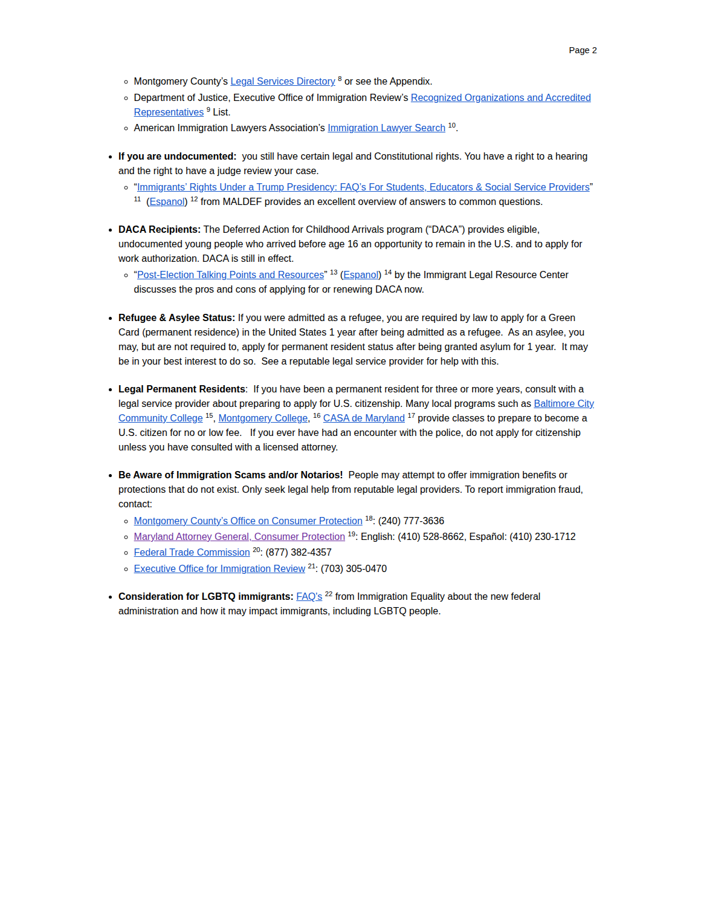Page 2
Montgomery County’s Legal Services Directory 8 or see the Appendix.
Department of Justice, Executive Office of Immigration Review’s Recognized Organizations and Accredited Representatives 9 List.
American Immigration Lawyers Association’s Immigration Lawyer Search 10.
If you are undocumented: you still have certain legal and Constitutional rights. You have a right to a hearing and the right to have a judge review your case.
“Immigrants’ Rights Under a Trump Presidency: FAQ’s For Students, Educators & Social Service Providers” 11 (Espanol) 12 from MALDEF provides an excellent overview of answers to common questions.
DACA Recipients: The Deferred Action for Childhood Arrivals program (“DACA”) provides eligible, undocumented young people who arrived before age 16 an opportunity to remain in the U.S. and to apply for work authorization. DACA is still in effect.
“Post-Election Talking Points and Resources” 13 (Espanol) 14 by the Immigrant Legal Resource Center discusses the pros and cons of applying for or renewing DACA now.
Refugee & Asylee Status: If you were admitted as a refugee, you are required by law to apply for a Green Card (permanent residence) in the United States 1 year after being admitted as a refugee. As an asylee, you may, but are not required to, apply for permanent resident status after being granted asylum for 1 year. It may be in your best interest to do so. See a reputable legal service provider for help with this.
Legal Permanent Residents: If you have been a permanent resident for three or more years, consult with a legal service provider about preparing to apply for U.S. citizenship. Many local programs such as Baltimore City Community College 15, Montgomery College, 16 CASA de Maryland 17 provide classes to prepare to become a U.S. citizen for no or low fee. If you ever have had an encounter with the police, do not apply for citizenship unless you have consulted with a licensed attorney.
Be Aware of Immigration Scams and/or Notarios! People may attempt to offer immigration benefits or protections that do not exist. Only seek legal help from reputable legal providers. To report immigration fraud, contact:
Montgomery County’s Office on Consumer Protection 18: (240) 777-3636
Maryland Attorney General, Consumer Protection 19: English: (410) 528-8662, Español: (410) 230-1712
Federal Trade Commission 20: (877) 382-4357
Executive Office for Immigration Review 21: (703) 305-0470
Consideration for LGBTQ immigrants: FAQ's 22 from Immigration Equality about the new federal administration and how it may impact immigrants, including LGBTQ people.